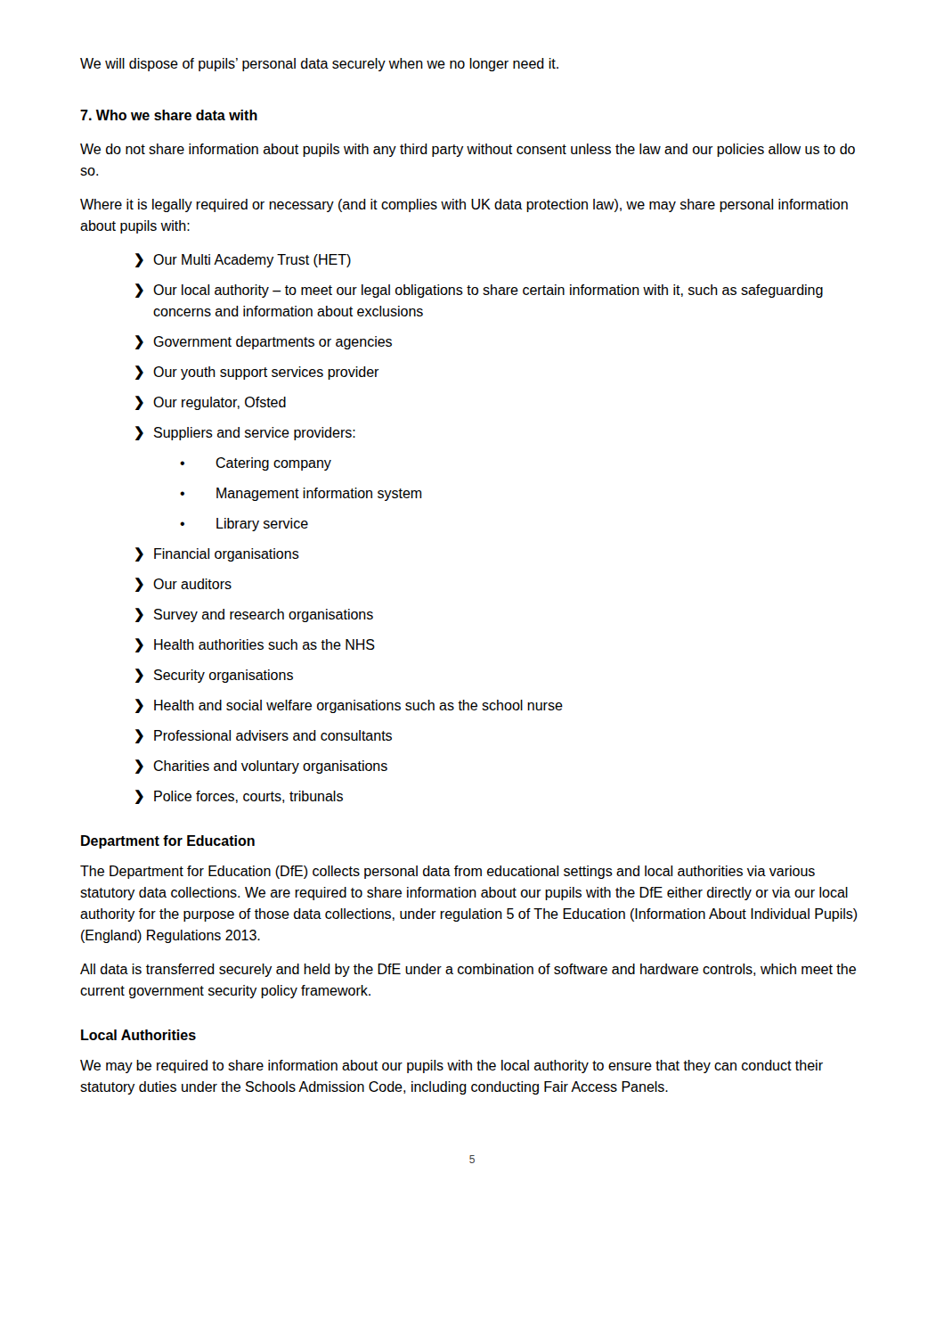We will dispose of pupils’ personal data securely when we no longer need it.
7. Who we share data with
We do not share information about pupils with any third party without consent unless the law and our policies allow us to do so.
Where it is legally required or necessary (and it complies with UK data protection law), we may share personal information about pupils with:
Our Multi Academy Trust (HET)
Our local authority – to meet our legal obligations to share certain information with it, such as safeguarding concerns and information about exclusions
Government departments or agencies
Our youth support services provider
Our regulator, Ofsted
Suppliers and service providers:
Catering company
Management information system
Library service
Financial organisations
Our auditors
Survey and research organisations
Health authorities such as the NHS
Security organisations
Health and social welfare organisations such as the school nurse
Professional advisers and consultants
Charities and voluntary organisations
Police forces, courts, tribunals
Department for Education
The Department for Education (DfE) collects personal data from educational settings and local authorities via various statutory data collections. We are required to share information about our pupils with the DfE either directly or via our local authority for the purpose of those data collections, under regulation 5 of The Education (Information About Individual Pupils) (England) Regulations 2013.
All data is transferred securely and held by the DfE under a combination of software and hardware controls, which meet the current government security policy framework.
Local Authorities
We may be required to share information about our pupils with the local authority to ensure that they can conduct their statutory duties under the Schools Admission Code, including conducting Fair Access Panels.
5